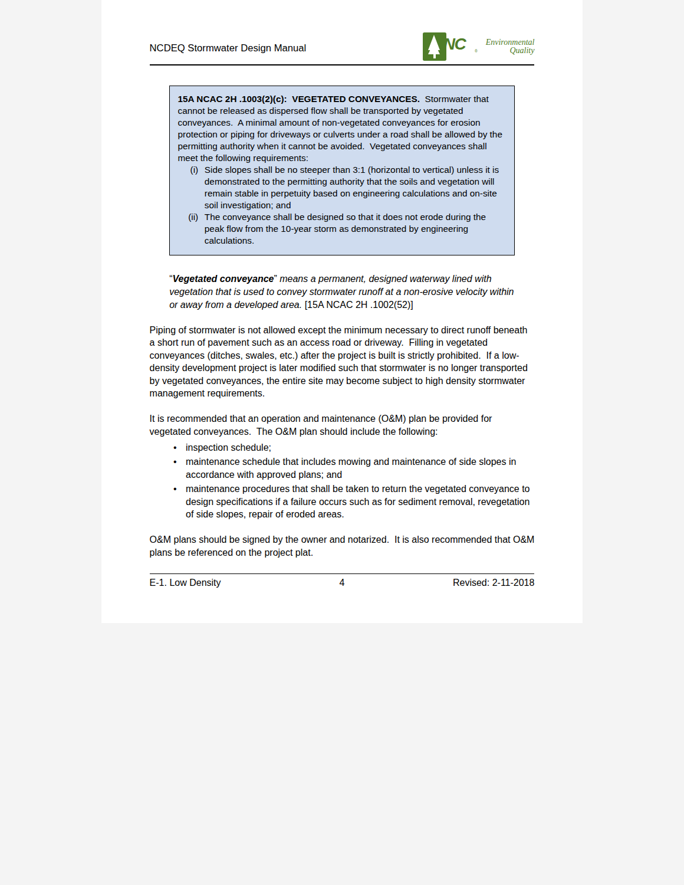NCDEQ Stormwater Design Manual
NC ® Environmental Quality
15A NCAC 2H .1003(2)(c): VEGETATED CONVEYANCES. Stormwater that cannot be released as dispersed flow shall be transported by vegetated conveyances. A minimal amount of non-vegetated conveyances for erosion protection or piping for driveways or culverts under a road shall be allowed by the permitting authority when it cannot be avoided. Vegetated conveyances shall meet the following requirements:
(i) Side slopes shall be no steeper than 3:1 (horizontal to vertical) unless it is demonstrated to the permitting authority that the soils and vegetation will remain stable in perpetuity based on engineering calculations and on-site soil investigation; and
(ii) The conveyance shall be designed so that it does not erode during the peak flow from the 10-year storm as demonstrated by engineering calculations.
“Vegetated conveyance” means a permanent, designed waterway lined with vegetation that is used to convey stormwater runoff at a non-erosive velocity within or away from a developed area. [15A NCAC 2H .1002(52)]
Piping of stormwater is not allowed except the minimum necessary to direct runoff beneath a short run of pavement such as an access road or driveway. Filling in vegetated conveyances (ditches, swales, etc.) after the project is built is strictly prohibited. If a low-density development project is later modified such that stormwater is no longer transported by vegetated conveyances, the entire site may become subject to high density stormwater management requirements.
It is recommended that an operation and maintenance (O&M) plan be provided for vegetated conveyances. The O&M plan should include the following:
inspection schedule;
maintenance schedule that includes mowing and maintenance of side slopes in accordance with approved plans; and
maintenance procedures that shall be taken to return the vegetated conveyance to design specifications if a failure occurs such as for sediment removal, revegetation of side slopes, repair of eroded areas.
O&M plans should be signed by the owner and notarized. It is also recommended that O&M plans be referenced on the project plat.
E-1. Low Density
4
Revised: 2-11-2018